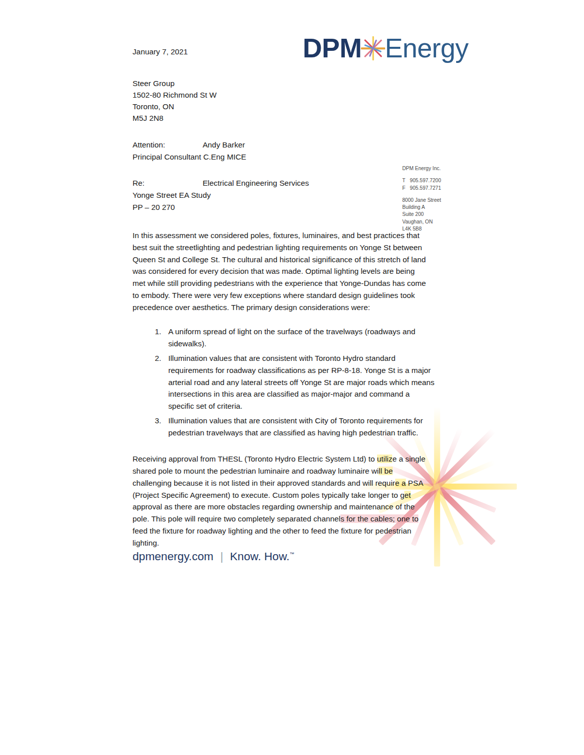DPM Energy
DPM Energy Inc.
T 905.597.7200
F 905.597.7271
8000 Jane Street
Building A
Suite 200
Vaughan, ON
L4K 5B8
January 7, 2021
Steer Group
1502-80 Richmond St W
Toronto, ON
M5J 2N8
Attention: Andy Barker
Principal Consultant C.Eng MICE
Re: Electrical Engineering Services
Yonge Street EA Study
PP – 20 270
In this assessment we considered poles, fixtures, luminaires, and best practices that best suit the streetlighting and pedestrian lighting requirements on Yonge St between Queen St and College St. The cultural and historical significance of this stretch of land was considered for every decision that was made. Optimal lighting levels are being met while still providing pedestrians with the experience that Yonge-Dundas has come to embody. There were very few exceptions where standard design guidelines took precedence over aesthetics. The primary design considerations were:
A uniform spread of light on the surface of the travelways (roadways and sidewalks).
Illumination values that are consistent with Toronto Hydro standard requirements for roadway classifications as per RP-8-18. Yonge St is a major arterial road and any lateral streets off Yonge St are major roads which means intersections in this area are classified as major-major and command a specific set of criteria.
Illumination values that are consistent with City of Toronto requirements for pedestrian travelways that are classified as having high pedestrian traffic.
Receiving approval from THESL (Toronto Hydro Electric System Ltd) to utilize a single shared pole to mount the pedestrian luminaire and roadway luminaire will be challenging because it is not listed in their approved standards and will require a PSA (Project Specific Agreement) to execute. Custom poles typically take longer to get approval as there are more obstacles regarding ownership and maintenance of the pole. This pole will require two completely separated channels for the cables; one to feed the fixture for roadway lighting and the other to feed the fixture for pedestrian lighting.
dpmenergy.com|Know. How.™